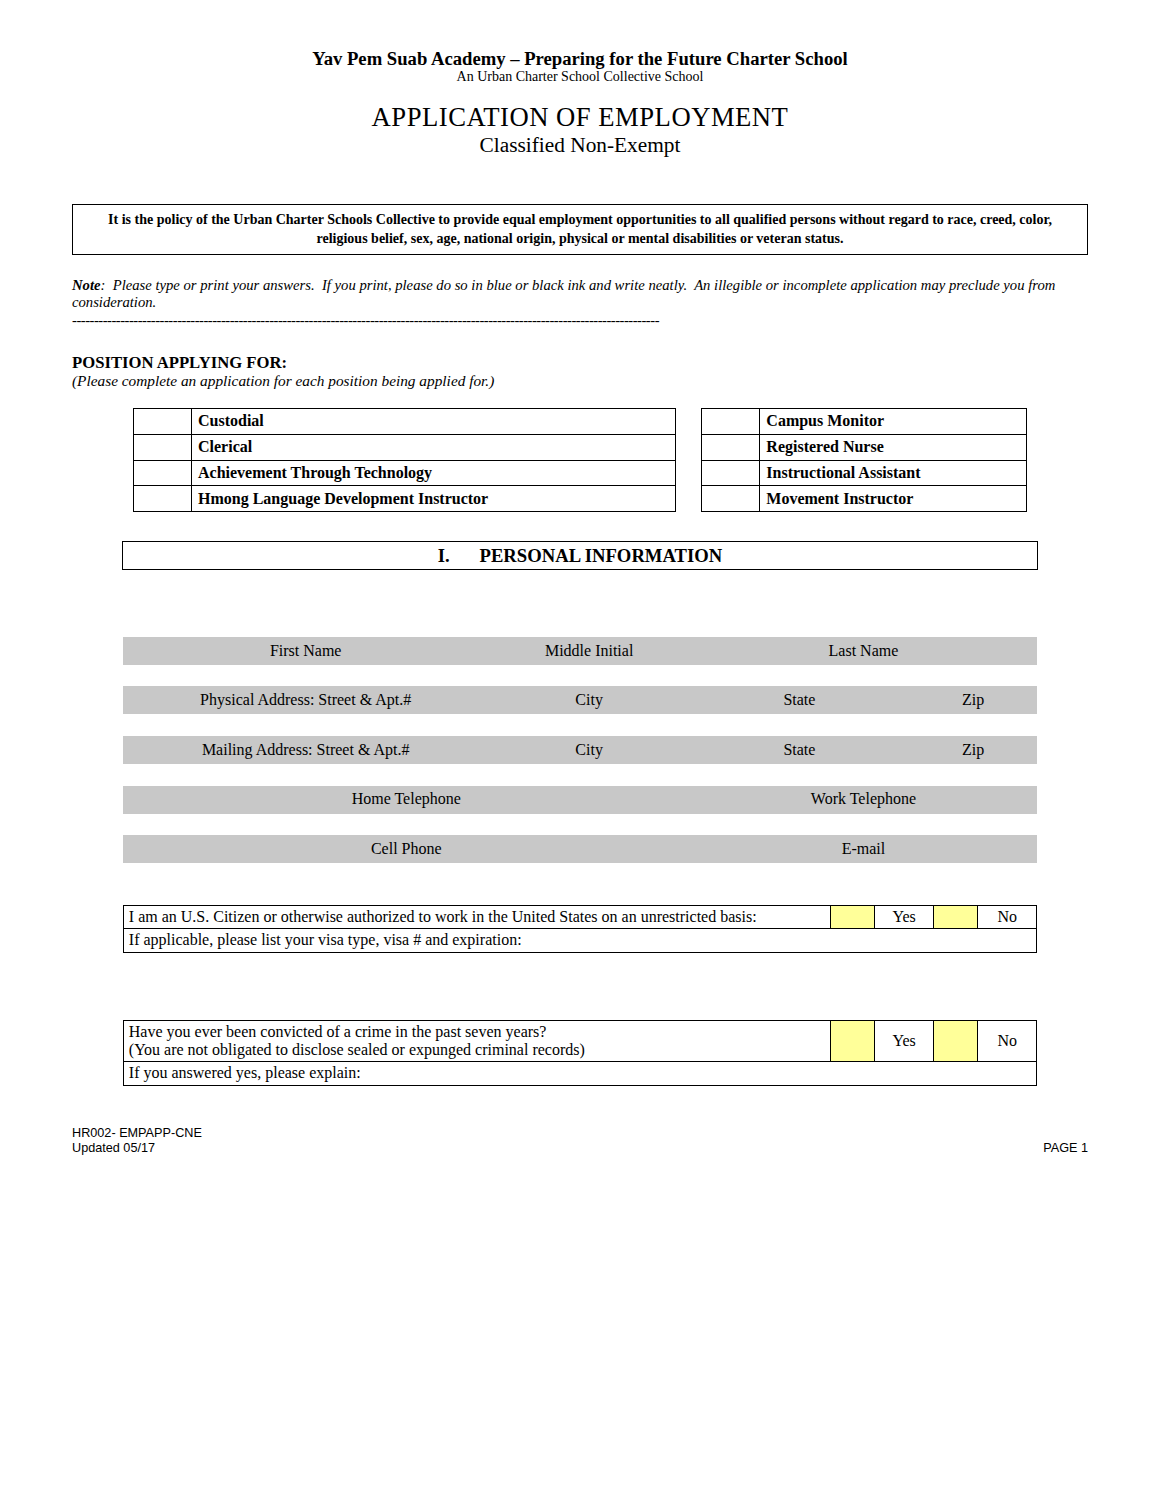Yav Pem Suab Academy – Preparing for the Future Charter School
An Urban Charter School Collective School
APPLICATION OF EMPLOYMENT
Classified Non-Exempt
It is the policy of the Urban Charter Schools Collective to provide equal employment opportunities to all qualified persons without regard to race, creed, color, religious belief, sex, age, national origin, physical or mental disabilities or veteran status.
Note: Please type or print your answers. If you print, please do so in blue or black ink and write neatly. An illegible or incomplete application may preclude you from consideration.
--------------------------------------------------------------------------------------------------------------------------------------
POSITION APPLYING FOR:
(Please complete an application for each position being applied for.)
| | Custodial | | | Campus Monitor |
| | Clerical | | | Registered Nurse |
| | Achievement Through Technology | | | Instructional Assistant |
| | Hmong Language Development Instructor | | | Movement Instructor |
I. PERSONAL INFORMATION
| First Name | Middle Initial | Last Name |
| Physical Address: Street & Apt.# | City | State | Zip |
| Mailing Address: Street & Apt.# | City | State | Zip |
| Home Telephone | Work Telephone |
| Cell Phone | E-mail |
| I am an U.S. Citizen or otherwise authorized to work in the United States on an unrestricted basis: | | Yes | | No |
| If applicable, please list your visa type, visa # and expiration: |
| Have you ever been convicted of a crime in the past seven years? (You are not obligated to disclose sealed or expunged criminal records) | | Yes | | No |
| If you answered yes, please explain: |
HR002- EMPAPP-CNE
Updated 05/17 PAGE 1